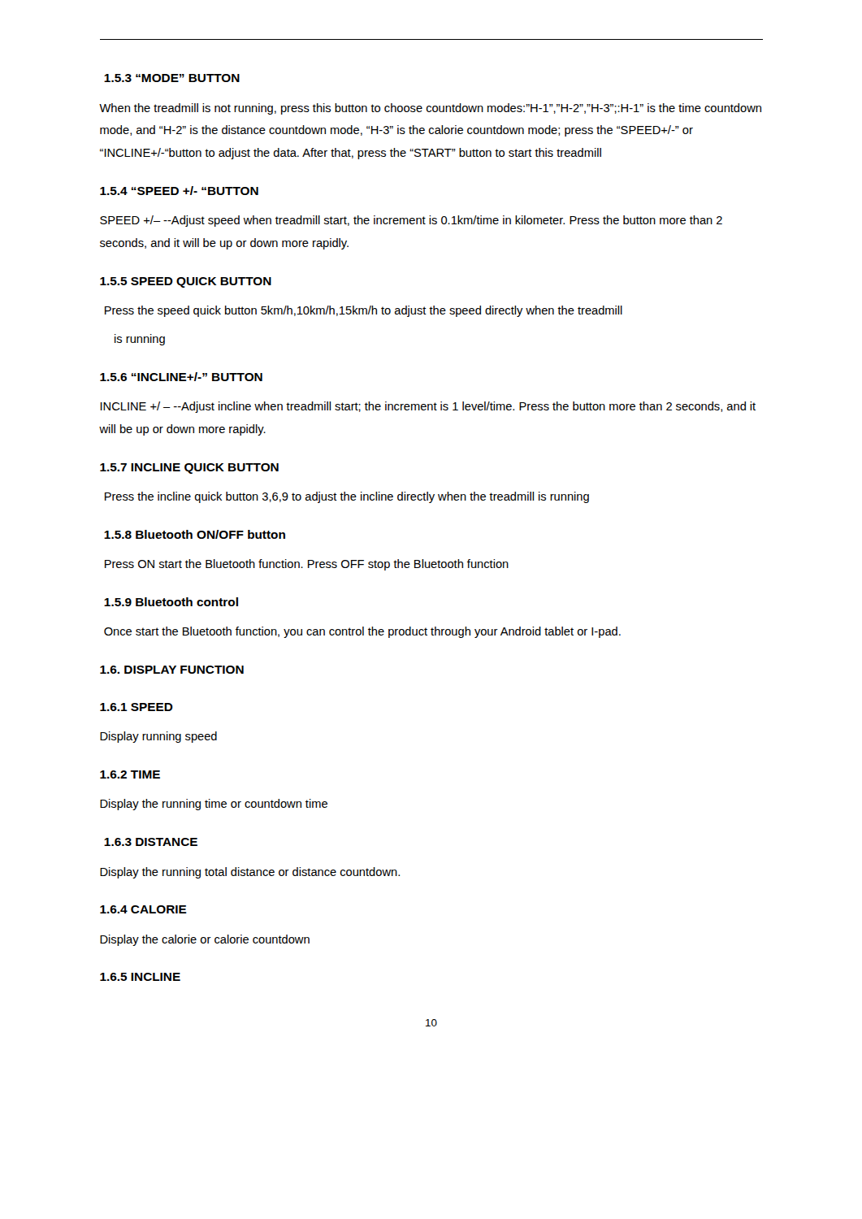1.5.3 “MODE” BUTTON
When the treadmill is not running, press this button to choose countdown modes:”H-1”,”H-2”,”H-3”;:H-1” is the time countdown mode, and “H-2” is the distance countdown mode, “H-3” is the calorie countdown mode; press the “SPEED+/-” or “INCLINE+/-“button to adjust the data. After that, press the “START” button to start this treadmill
1.5.4 “SPEED +/- “BUTTON
SPEED +/– --Adjust speed when treadmill start, the increment is 0.1km/time in kilometer. Press the button more than 2 seconds, and it will be up or down more rapidly.
1.5.5 SPEED QUICK BUTTON
Press the speed quick button 5km/h,10km/h,15km/h to adjust the speed directly when the treadmill
is running
1.5.6 “INCLINE+/-” BUTTON
INCLINE +/ – --Adjust incline when treadmill start; the increment is 1 level/time. Press the button more than 2 seconds, and it will be up or down more rapidly.
1.5.7 INCLINE QUICK BUTTON
Press the incline quick button 3,6,9 to adjust the incline directly when the treadmill is running
1.5.8 Bluetooth ON/OFF button
Press ON start the Bluetooth function. Press OFF stop the Bluetooth function
1.5.9 Bluetooth control
Once start the Bluetooth function, you can control the product through your Android tablet or I-pad.
1.6. DISPLAY FUNCTION
1.6.1 SPEED
Display running speed
1.6.2 TIME
Display the running time or countdown time
1.6.3 DISTANCE
Display the running total distance or distance countdown.
1.6.4 CALORIE
Display the calorie or calorie countdown
1.6.5 INCLINE
10